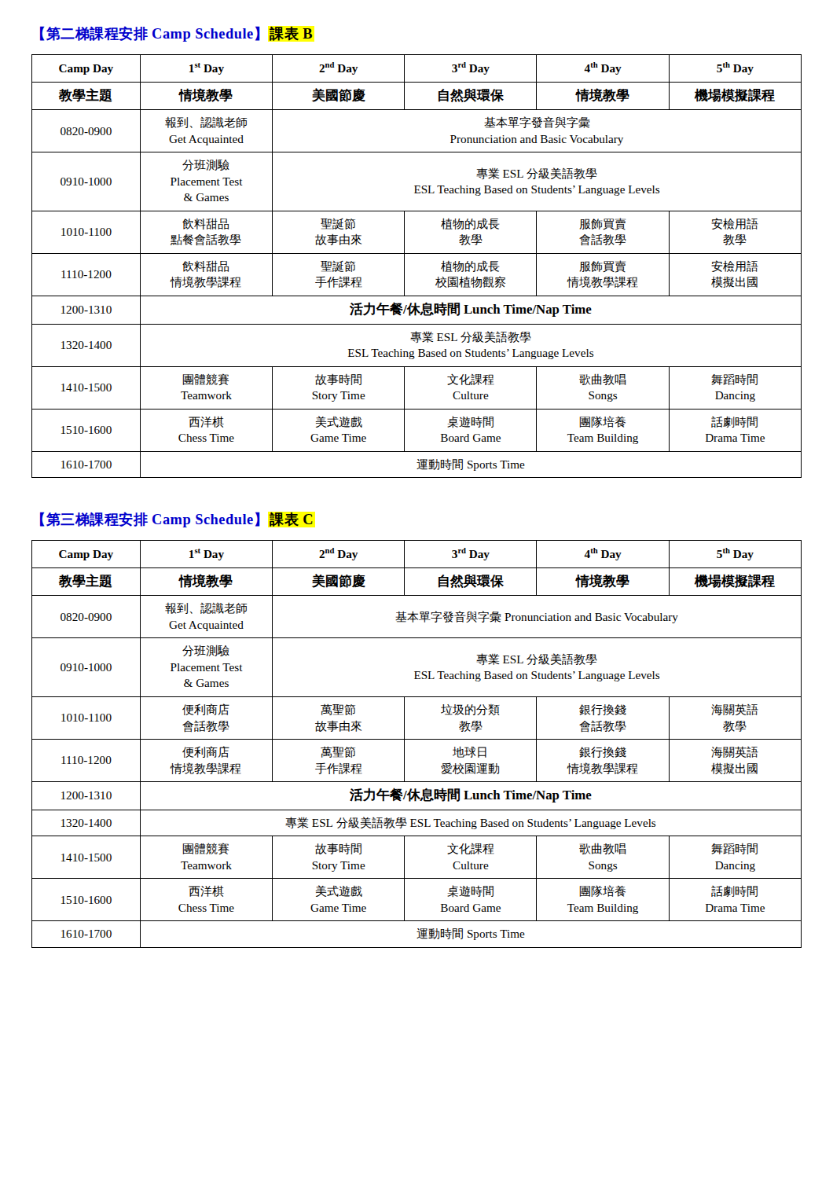【第二梯課程安排 Camp Schedule】課表 B
| Camp Day | 1 st Day | 2 nd Day | 3 rd Day | 4 th Day | 5 th Day |
| 教學主題 | 情境教學 | 美國節慶 | 自然與環保 | 情境教學 | 機場模擬課程 |
| 0820-0900 | 報到、認識老師 Get Acquainted | 基本單字發音與字彙 Pronunciation and Basic Vocabulary |
| 0910-1000 | 分班測驗 Placement Test & Games | 專業 ESL 分級美語教學 ESL Teaching Based on Students’ Language Levels |
| 1010-1100 | 飲料甜品 點餐會話教學 | 聖誕節 故事由來 | 植物的成長 教學 | 服飾買賣 會話教學 | 安檢用語 教學 |
| 1110-1200 | 飲料甜品 情境教學課程 | 聖誕節 手作課程 | 植物的成長 校園植物觀察 | 服飾買賣 情境教學課程 | 安檢用語 模擬出國 |
| 1200-1310 | 活力午餐/休息時間 Lunch Time/Nap Time |
| 1320-1400 | 專業 ESL 分級美語教學 ESL Teaching Based on Students’ Language Levels |
| 1410-1500 | 團體競賽 Teamwork | 故事時間 Story Time | 文化課程 Culture | 歌曲教唱 Songs | 舞蹈時間 Dancing |
| 1510-1600 | 西洋棋 Chess Time | 美式遊戲 Game Time | 桌遊時間 Board Game | 團隊培養 Team Building | 話劇時間 Drama Time |
| 1610-1700 | 運動時間 Sports Time |
【第三梯課程安排 Camp Schedule】課表 C
| Camp Day | 1 st Day | 2 nd Day | 3 rd Day | 4 th Day | 5 th Day |
| 教學主題 | 情境教學 | 美國節慶 | 自然與環保 | 情境教學 | 機場模擬課程 |
| 0820-0900 | 報到、認識老師 Get Acquainted | 基本單字發音與字彙 Pronunciation and Basic Vocabulary |
| 0910-1000 | 分班測驗 Placement Test & Games | 專業 ESL 分級美語教學 ESL Teaching Based on Students’ Language Levels |
| 1010-1100 | 便利商店 會話教學 | 萬聖節 故事由來 | 垃圾的分類 教學 | 銀行換錢 會話教學 | 海關英語 教學 |
| 1110-1200 | 便利商店 情境教學課程 | 萬聖節 手作課程 | 地球日 愛校園運動 | 銀行換錢 情境教學課程 | 海關英語 模擬出國 |
| 1200-1310 | 活力午餐/休息時間 Lunch Time/Nap Time |
| 1320-1400 | 專業 ESL 分級美語教學 ESL Teaching Based on Students’ Language Levels |
| 1410-1500 | 團體競賽 Teamwork | 故事時間 Story Time | 文化課程 Culture | 歌曲教唱 Songs | 舞蹈時間 Dancing |
| 1510-1600 | 西洋棋 Chess Time | 美式遊戲 Game Time | 桌遊時間 Board Game | 團隊培養 Team Building | 話劇時間 Drama Time |
| 1610-1700 | 運動時間 Sports Time |